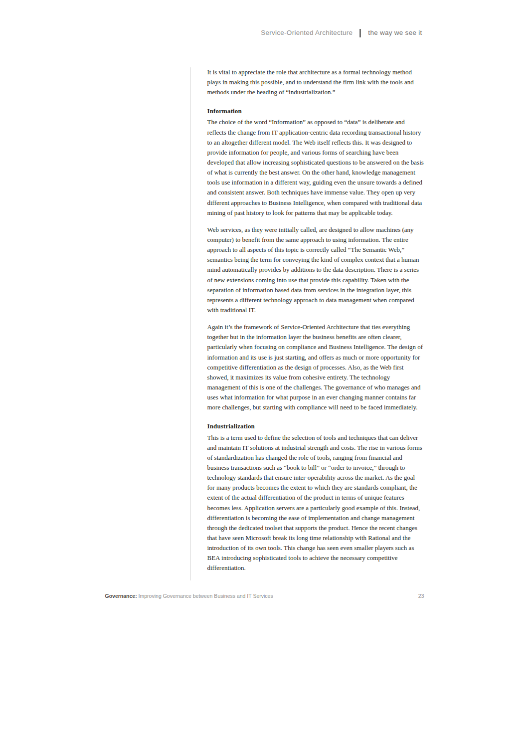Service-Oriented Architecture the way we see it
It is vital to appreciate the role that architecture as a formal technology method plays in making this possible, and to understand the firm link with the tools and methods under the heading of “industrialization.”
Information
The choice of the word “Information” as opposed to “data” is deliberate and reflects the change from IT application-centric data recording transactional history to an altogether different model. The Web itself reflects this. It was designed to provide information for people, and various forms of searching have been developed that allow increasing sophisticated questions to be answered on the basis of what is currently the best answer. On the other hand, knowledge management tools use information in a different way, guiding even the unsure towards a defined and consistent answer. Both techniques have immense value. They open up very different approaches to Business Intelligence, when compared with traditional data mining of past history to look for patterns that may be applicable today.
Web services, as they were initially called, are designed to allow machines (any computer) to benefit from the same approach to using information. The entire approach to all aspects of this topic is correctly called “The Semantic Web,” semantics being the term for conveying the kind of complex context that a human mind automatically provides by additions to the data description. There is a series of new extensions coming into use that provide this capability. Taken with the separation of information based data from services in the integration layer, this represents a different technology approach to data management when compared with traditional IT.
Again it’s the framework of Service-Oriented Architecture that ties everything together but in the information layer the business benefits are often clearer, particularly when focusing on compliance and Business Intelligence. The design of information and its use is just starting, and offers as much or more opportunity for competitive differentiation as the design of processes. Also, as the Web first showed, it maximizes its value from cohesive entirety. The technology management of this is one of the challenges. The governance of who manages and uses what information for what purpose in an ever changing manner contains far more challenges, but starting with compliance will need to be faced immediately.
Industrialization
This is a term used to define the selection of tools and techniques that can deliver and maintain IT solutions at industrial strength and costs. The rise in various forms of standardization has changed the role of tools, ranging from financial and business transactions such as “book to bill” or “order to invoice,” through to technology standards that ensure inter-operability across the market. As the goal for many products becomes the extent to which they are standards compliant, the extent of the actual differentiation of the product in terms of unique features becomes less. Application servers are a particularly good example of this. Instead, differentiation is becoming the ease of implementation and change management through the dedicated toolset that supports the product. Hence the recent changes that have seen Microsoft break its long time relationship with Rational and the introduction of its own tools. This change has seen even smaller players such as BEA introducing sophisticated tools to achieve the necessary competitive differentiation.
Governance: Improving Governance between Business and IT Services
23